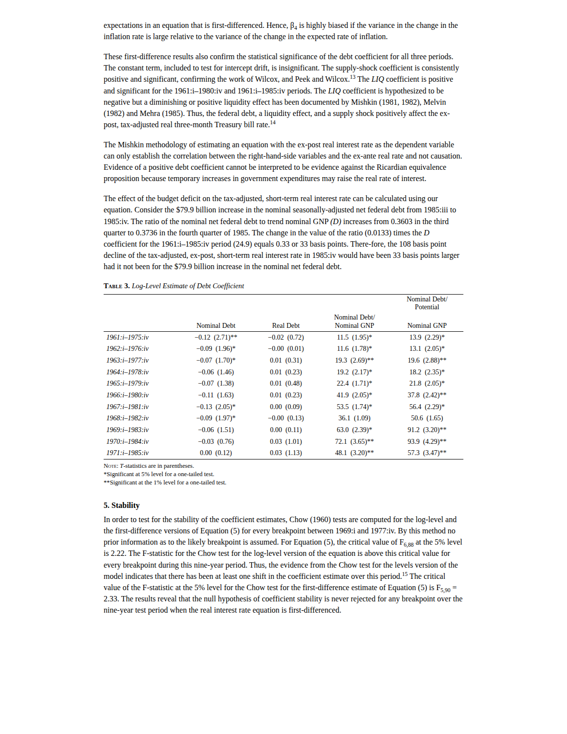expectations in an equation that is first-differenced. Hence, β4 is highly biased if the variance in the change in the inflation rate is large relative to the variance of the change in the expected rate of inflation.
These first-difference results also confirm the statistical significance of the debt coefficient for all three periods. The constant term, included to test for intercept drift, is insignificant. The supply-shock coefficient is consistently positive and significant, confirming the work of Wilcox, and Peek and Wilcox.13 The LIQ coefficient is positive and significant for the 1961:i–1980:iv and 1961:i–1985:iv periods. The LIQ coefficient is hypothesized to be negative but a diminishing or positive liquidity effect has been documented by Mishkin (1981, 1982), Melvin (1982) and Mehra (1985). Thus, the federal debt, a liquidity effect, and a supply shock positively affect the ex-post, tax-adjusted real three-month Treasury bill rate.14
The Mishkin methodology of estimating an equation with the ex-post real interest rate as the dependent variable can only establish the correlation between the right-hand-side variables and the ex-ante real rate and not causation. Evidence of a positive debt coefficient cannot be interpreted to be evidence against the Ricardian equivalence proposition because temporary increases in government expenditures may raise the real rate of interest.
The effect of the budget deficit on the tax-adjusted, short-term real interest rate can be calculated using our equation. Consider the $79.9 billion increase in the nominal seasonally-adjusted net federal debt from 1985:iii to 1985:iv. The ratio of the nominal net federal debt to trend nominal GNP (D) increases from 0.3603 in the third quarter to 0.3736 in the fourth quarter of 1985. The change in the value of the ratio (0.0133) times the D coefficient for the 1961:i–1985:iv period (24.9) equals 0.33 or 33 basis points. There-fore, the 108 basis point decline of the tax-adjusted, ex-post, short-term real interest rate in 1985:iv would have been 33 basis points larger had it not been for the $79.9 billion increase in the nominal net federal debt.
Table 3. Log-Level Estimate of Debt Coefficient
| | | | | Nominal Debt/ Potential |
| --- | --- | --- | --- | --- |
| | Nominal Debt | Real Debt | Nominal Debt/ Nominal GNP | Nominal GNP |
| 1961:i–1975:iv | −0.12 (2.71)** | −0.02 (0.72) | 11.5 (1.95)* | 13.9 (2.29)* |
| 1962:i–1976:iv | −0.09 (1.96)* | −0.00 (0.01) | 11.6 (1.78)* | 13.1 (2.05)* |
| 1963:i–1977:iv | −0.07 (1.70)* | 0.01 (0.31) | 19.3 (2.69)** | 19.6 (2.88)** |
| 1964:i–1978:iv | −0.06 (1.46) | 0.01 (0.23) | 19.2 (2.17)* | 18.2 (2.35)* |
| 1965:i–1979:iv | −0.07 (1.38) | 0.01 (0.48) | 22.4 (1.71)* | 21.8 (2.05)* |
| 1966:i–1980:iv | −0.11 (1.63) | 0.01 (0.23) | 41.9 (2.05)* | 37.8 (2.42)** |
| 1967:i–1981:iv | −0.13 (2.05)* | 0.00 (0.09) | 53.5 (1.74)* | 56.4 (2.29)* |
| 1968:i–1982:iv | −0.09 (1.97)* | −0.00 (0.13) | 36.1 (1.09) | 50.6 (1.65) |
| 1969:i–1983:iv | −0.06 (1.51) | 0.00 (0.11) | 63.0 (2.39)* | 91.2 (3.20)** |
| 1970:i–1984:iv | −0.03 (0.76) | 0.03 (1.01) | 72.1 (3.65)** | 93.9 (4.29)** |
| 1971:i–1985:iv | 0.00 (0.12) | 0.03 (1.13) | 48.1 (3.20)** | 57.3 (3.47)** |
Note: T-statistics are in parentheses.
*Significant at 5% level for a one-tailed test.
**Significant at the 1% level for a one-tailed test.
5. Stability
In order to test for the stability of the coefficient estimates, Chow (1960) tests are computed for the log-level and the first-difference versions of Equation (5) for every breakpoint between 1969:i and 1977:iv. By this method no prior information as to the likely breakpoint is assumed. For Equation (5), the critical value of F6,88 at the 5% level is 2.22. The F-statistic for the Chow test for the log-level version of the equation is above this critical value for every breakpoint during this nine-year period. Thus, the evidence from the Chow test for the levels version of the model indicates that there has been at least one shift in the coefficient estimate over this period.15 The critical value of the F-statistic at the 5% level for the Chow test for the first-difference estimate of Equation (5) is F5,90 = 2.33. The results reveal that the null hypothesis of coefficient stability is never rejected for any breakpoint over the nine-year test period when the real interest rate equation is first-differenced.